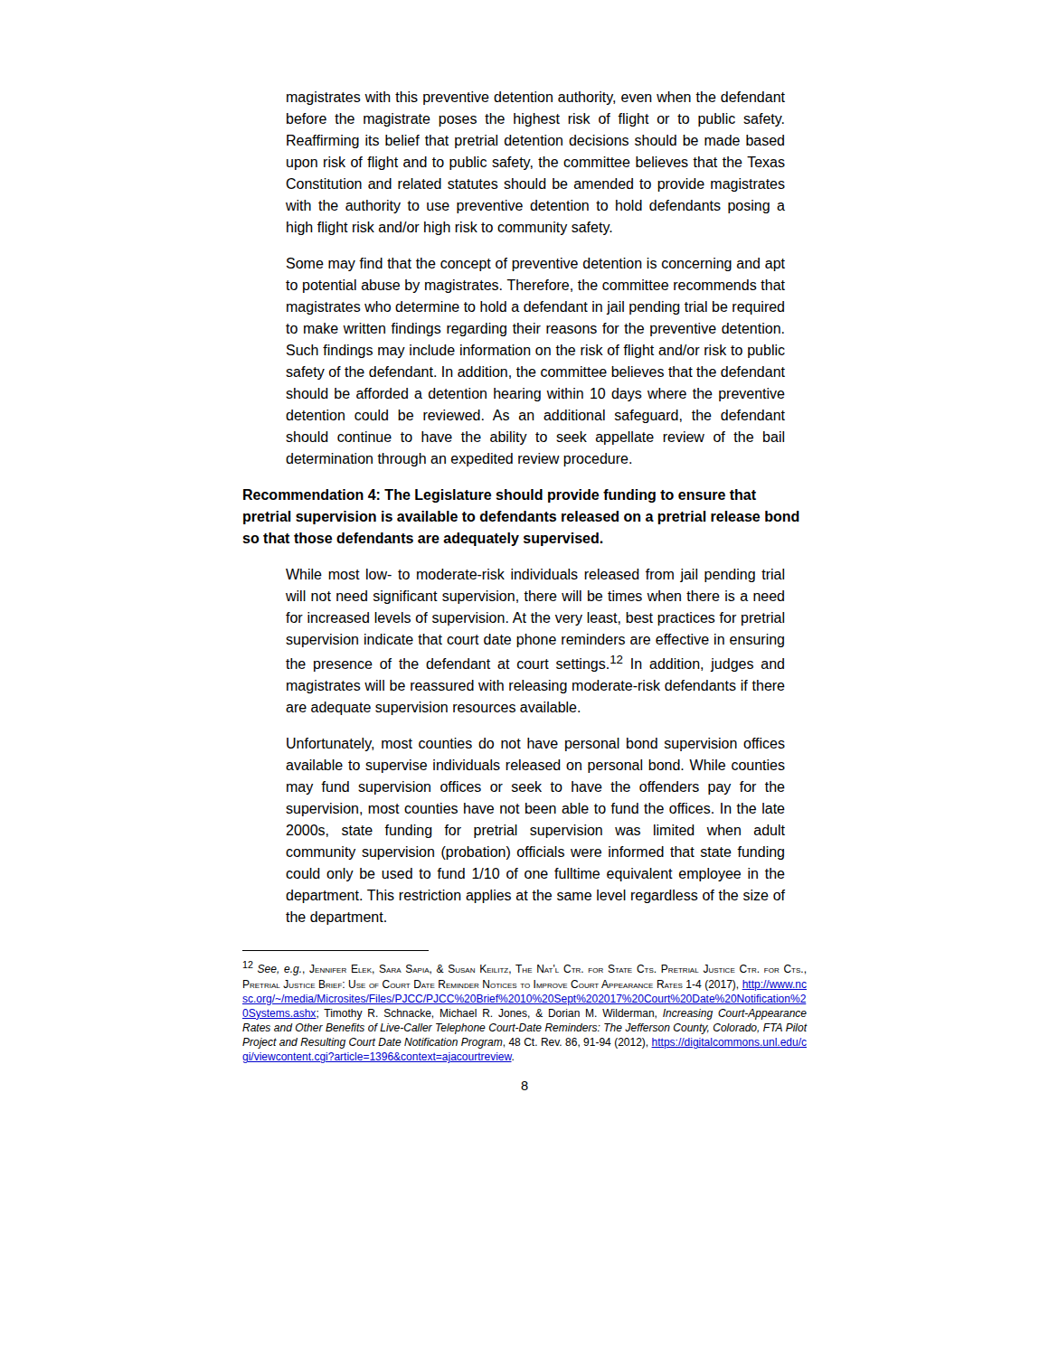magistrates with this preventive detention authority, even when the defendant before the magistrate poses the highest risk of flight or to public safety. Reaffirming its belief that pretrial detention decisions should be made based upon risk of flight and to public safety, the committee believes that the Texas Constitution and related statutes should be amended to provide magistrates with the authority to use preventive detention to hold defendants posing a high flight risk and/or high risk to community safety.
Some may find that the concept of preventive detention is concerning and apt to potential abuse by magistrates. Therefore, the committee recommends that magistrates who determine to hold a defendant in jail pending trial be required to make written findings regarding their reasons for the preventive detention. Such findings may include information on the risk of flight and/or risk to public safety of the defendant. In addition, the committee believes that the defendant should be afforded a detention hearing within 10 days where the preventive detention could be reviewed. As an additional safeguard, the defendant should continue to have the ability to seek appellate review of the bail determination through an expedited review procedure.
Recommendation 4: The Legislature should provide funding to ensure that pretrial supervision is available to defendants released on a pretrial release bond so that those defendants are adequately supervised.
While most low- to moderate-risk individuals released from jail pending trial will not need significant supervision, there will be times when there is a need for increased levels of supervision. At the very least, best practices for pretrial supervision indicate that court date phone reminders are effective in ensuring the presence of the defendant at court settings.12 In addition, judges and magistrates will be reassured with releasing moderate-risk defendants if there are adequate supervision resources available.
Unfortunately, most counties do not have personal bond supervision offices available to supervise individuals released on personal bond. While counties may fund supervision offices or seek to have the offenders pay for the supervision, most counties have not been able to fund the offices. In the late 2000s, state funding for pretrial supervision was limited when adult community supervision (probation) officials were informed that state funding could only be used to fund 1/10 of one fulltime equivalent employee in the department. This restriction applies at the same level regardless of the size of the department.
12 See, e.g., Jennifer Elek, Sara Sapia, & Susan Keilitz, The Nat'l Ctr. for State Cts. Pretrial Justice Ctr. for Cts., Pretrial Justice Brief: Use of Court Date Reminder Notices to Improve Court Appearance Rates 1-4 (2017), http://www.ncsc.org/~/media/Microsites/Files/PJCC/PJCC%20Brief%2010%20Sept%202017%20Court%20Date%20Notification%20Systems.ashx; Timothy R. Schnacke, Michael R. Jones, & Dorian M. Wilderman, Increasing Court-Appearance Rates and Other Benefits of Live-Caller Telephone Court-Date Reminders: The Jefferson County, Colorado, FTA Pilot Project and Resulting Court Date Notification Program, 48 Ct. Rev. 86, 91-94 (2012), https://digitalcommons.unl.edu/cgi/viewcontent.cgi?article=1396&context=ajacourtreview.
8